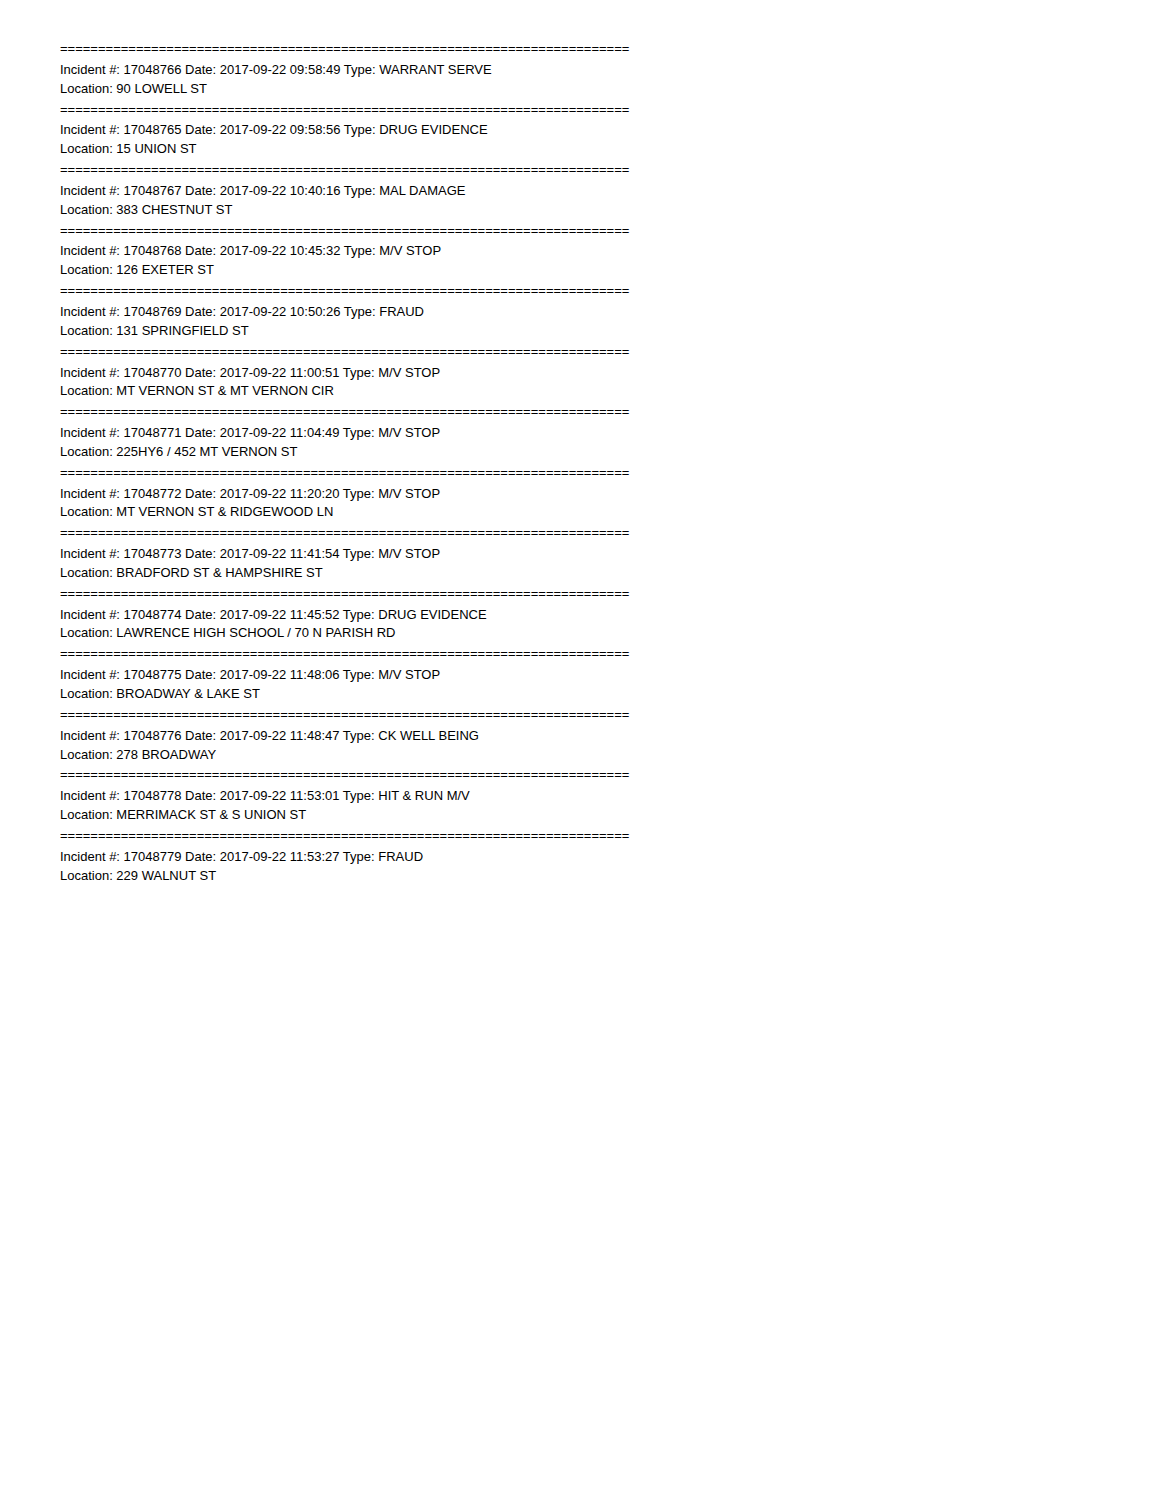===========================================================================
Incident #: 17048766 Date: 2017-09-22 09:58:49 Type: WARRANT SERVE
Location: 90 LOWELL ST
===========================================================================
Incident #: 17048765 Date: 2017-09-22 09:58:56 Type: DRUG EVIDENCE
Location: 15 UNION ST
===========================================================================
Incident #: 17048767 Date: 2017-09-22 10:40:16 Type: MAL DAMAGE
Location: 383 CHESTNUT ST
===========================================================================
Incident #: 17048768 Date: 2017-09-22 10:45:32 Type: M/V STOP
Location: 126 EXETER ST
===========================================================================
Incident #: 17048769 Date: 2017-09-22 10:50:26 Type: FRAUD
Location: 131 SPRINGFIELD ST
===========================================================================
Incident #: 17048770 Date: 2017-09-22 11:00:51 Type: M/V STOP
Location: MT VERNON ST & MT VERNON CIR
===========================================================================
Incident #: 17048771 Date: 2017-09-22 11:04:49 Type: M/V STOP
Location: 225HY6 / 452 MT VERNON ST
===========================================================================
Incident #: 17048772 Date: 2017-09-22 11:20:20 Type: M/V STOP
Location: MT VERNON ST & RIDGEWOOD LN
===========================================================================
Incident #: 17048773 Date: 2017-09-22 11:41:54 Type: M/V STOP
Location: BRADFORD ST & HAMPSHIRE ST
===========================================================================
Incident #: 17048774 Date: 2017-09-22 11:45:52 Type: DRUG EVIDENCE
Location: LAWRENCE HIGH SCHOOL / 70 N PARISH RD
===========================================================================
Incident #: 17048775 Date: 2017-09-22 11:48:06 Type: M/V STOP
Location: BROADWAY & LAKE ST
===========================================================================
Incident #: 17048776 Date: 2017-09-22 11:48:47 Type: CK WELL BEING
Location: 278 BROADWAY
===========================================================================
Incident #: 17048778 Date: 2017-09-22 11:53:01 Type: HIT & RUN M/V
Location: MERRIMACK ST & S UNION ST
===========================================================================
Incident #: 17048779 Date: 2017-09-22 11:53:27 Type: FRAUD
Location: 229 WALNUT ST